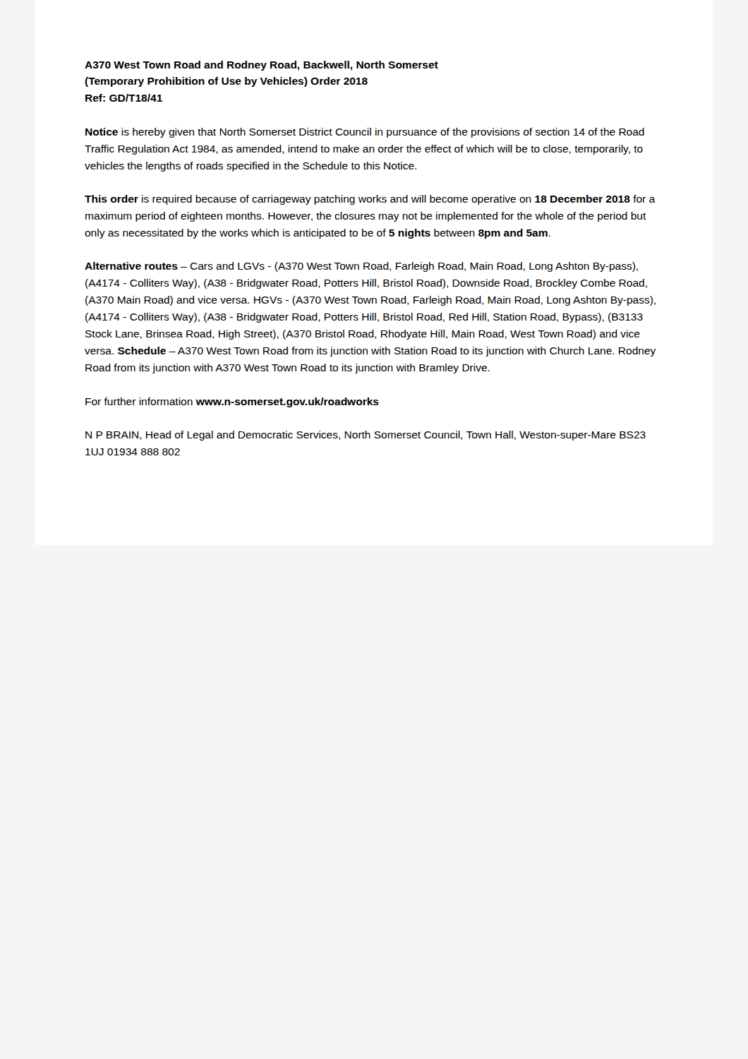A370 West Town Road and Rodney Road, Backwell, North Somerset
(Temporary Prohibition of Use by Vehicles) Order 2018
Ref: GD/T18/41
Notice is hereby given that North Somerset District Council in pursuance of the provisions of section 14 of the Road Traffic Regulation Act 1984, as amended, intend to make an order the effect of which will be to close, temporarily, to vehicles the lengths of roads specified in the Schedule to this Notice.
This order is required because of carriageway patching works and will become operative on 18 December 2018 for a maximum period of eighteen months. However, the closures may not be implemented for the whole of the period but only as necessitated by the works which is anticipated to be of 5 nights between 8pm and 5am.
Alternative routes – Cars and LGVs - (A370 West Town Road, Farleigh Road, Main Road, Long Ashton By-pass), (A4174 - Colliters Way), (A38 - Bridgwater Road, Potters Hill, Bristol Road), Downside Road, Brockley Combe Road, (A370 Main Road) and vice versa. HGVs - (A370 West Town Road, Farleigh Road, Main Road, Long Ashton By-pass), (A4174 - Colliters Way), (A38 - Bridgwater Road, Potters Hill, Bristol Road, Red Hill, Station Road, Bypass), (B3133 Stock Lane, Brinsea Road, High Street), (A370 Bristol Road, Rhodyate Hill, Main Road, West Town Road) and vice versa. Schedule – A370 West Town Road from its junction with Station Road to its junction with Church Lane. Rodney Road from its junction with A370 West Town Road to its junction with Bramley Drive.
For further information www.n-somerset.gov.uk/roadworks
N P BRAIN, Head of Legal and Democratic Services, North Somerset Council, Town Hall, Weston-super-Mare BS23 1UJ 01934 888 802